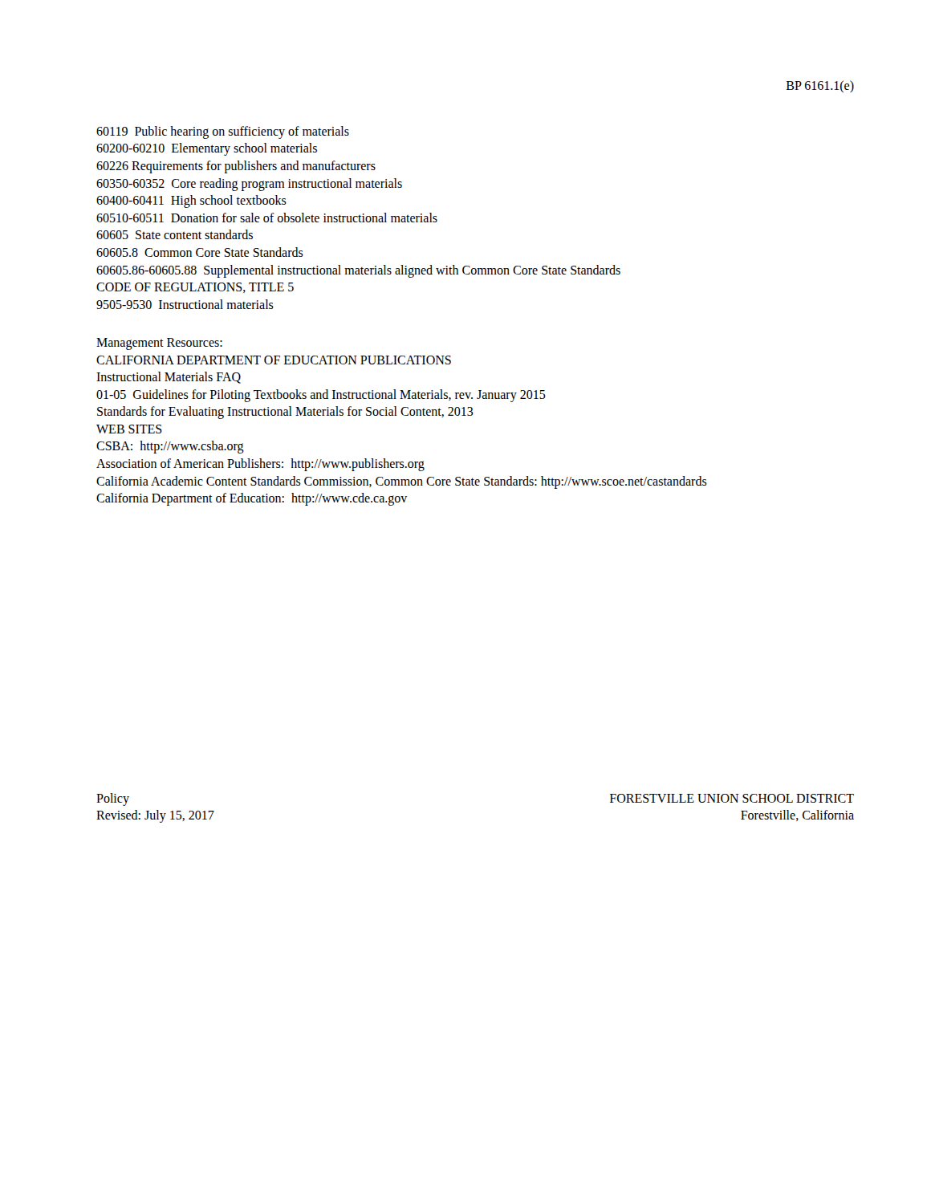BP 6161.1(e)
60119 Public hearing on sufficiency of materials
60200-60210 Elementary school materials
60226 Requirements for publishers and manufacturers
60350-60352 Core reading program instructional materials
60400-60411 High school textbooks
60510-60511 Donation for sale of obsolete instructional materials
60605 State content standards
60605.8 Common Core State Standards
60605.86-60605.88 Supplemental instructional materials aligned with Common Core State Standards
CODE OF REGULATIONS, TITLE 5
9505-9530 Instructional materials
Management Resources:
CALIFORNIA DEPARTMENT OF EDUCATION PUBLICATIONS
Instructional Materials FAQ
01-05 Guidelines for Piloting Textbooks and Instructional Materials, rev. January 2015
Standards for Evaluating Instructional Materials for Social Content, 2013
WEB SITES
CSBA: http://www.csba.org
Association of American Publishers: http://www.publishers.org
California Academic Content Standards Commission, Common Core State Standards: http://www.scoe.net/castandards
California Department of Education: http://www.cde.ca.gov
Policy
Revised: July 15, 2017
FORESTVILLE UNION SCHOOL DISTRICT
Forestville, California